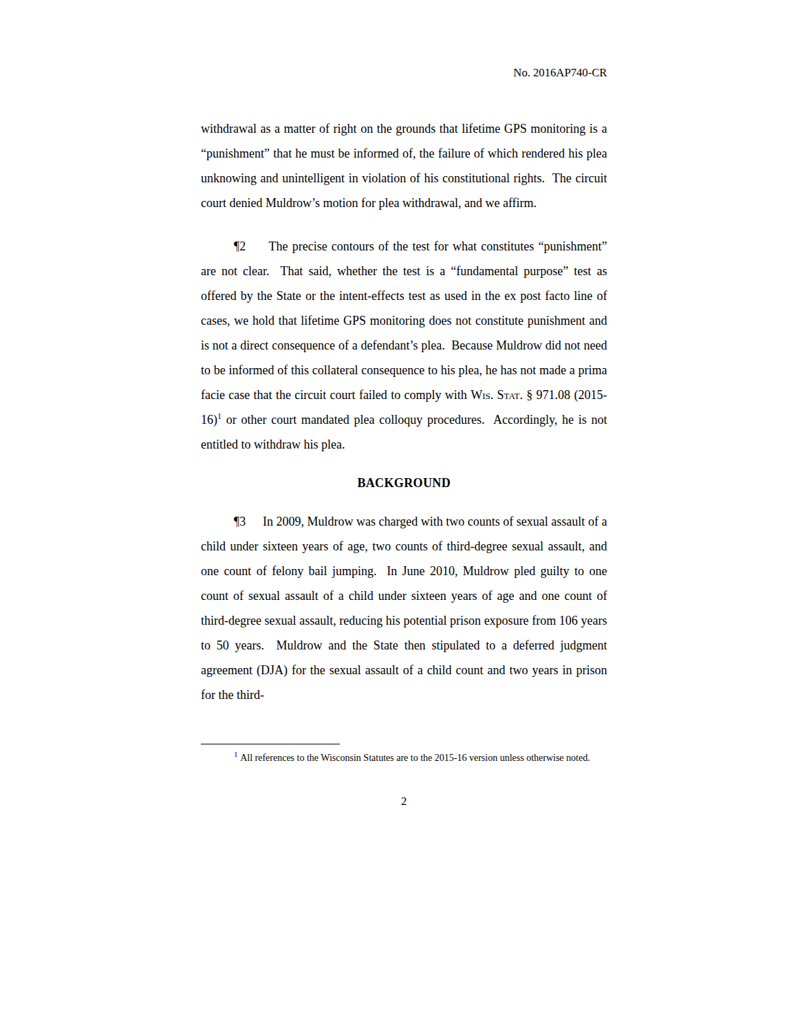No. 2016AP740-CR
withdrawal as a matter of right on the grounds that lifetime GPS monitoring is a “punishment” that he must be informed of, the failure of which rendered his plea unknowing and unintelligent in violation of his constitutional rights. The circuit court denied Muldrow’s motion for plea withdrawal, and we affirm.
¶2 The precise contours of the test for what constitutes “punishment” are not clear. That said, whether the test is a “fundamental purpose” test as offered by the State or the intent-effects test as used in the ex post facto line of cases, we hold that lifetime GPS monitoring does not constitute punishment and is not a direct consequence of a defendant’s plea. Because Muldrow did not need to be informed of this collateral consequence to his plea, he has not made a prima facie case that the circuit court failed to comply with Wis. Stat. § 971.08 (2015-16)1 or other court mandated plea colloquy procedures. Accordingly, he is not entitled to withdraw his plea.
BACKGROUND
¶3 In 2009, Muldrow was charged with two counts of sexual assault of a child under sixteen years of age, two counts of third-degree sexual assault, and one count of felony bail jumping. In June 2010, Muldrow pled guilty to one count of sexual assault of a child under sixteen years of age and one count of third-degree sexual assault, reducing his potential prison exposure from 106 years to 50 years. Muldrow and the State then stipulated to a deferred judgment agreement (DJA) for the sexual assault of a child count and two years in prison for the third-
1 All references to the Wisconsin Statutes are to the 2015-16 version unless otherwise noted.
2